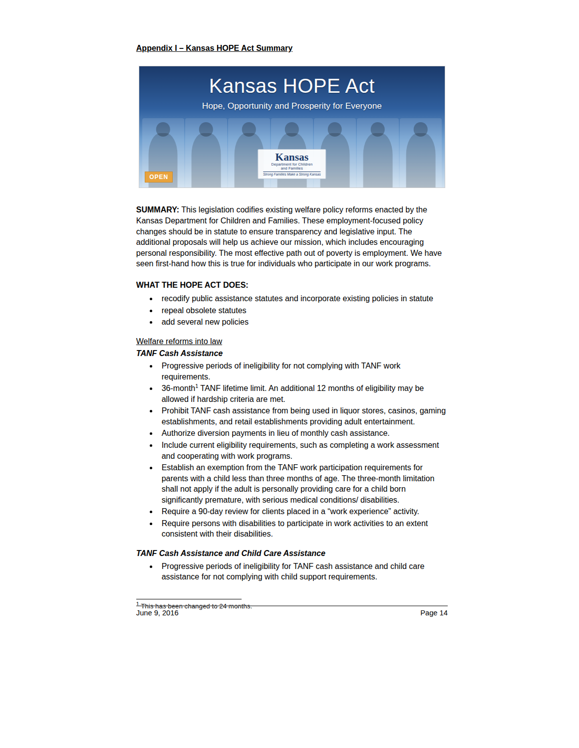Appendix I – Kansas HOPE Act Summary
Kansas HOPE Act
Hope, Opportunity and Prosperity for Everyone
OPEN
Kansas
Department for Children
and Families
Strong Families Make a Strong Kansas
SUMMARY: This legislation codifies existing welfare policy reforms enacted by the Kansas Department for Children and Families. These employment-focused policy changes should be in statute to ensure transparency and legislative input. The additional proposals will help us achieve our mission, which includes encouraging personal responsibility. The most effective path out of poverty is employment. We have seen first-hand how this is true for individuals who participate in our work programs.
WHAT THE HOPE ACT DOES:
recodify public assistance statutes and incorporate existing policies in statute
repeal obsolete statutes
add several new policies
Welfare reforms into law
TANF Cash Assistance
Progressive periods of ineligibility for not complying with TANF work requirements.
36-month1 TANF lifetime limit. An additional 12 months of eligibility may be allowed if hardship criteria are met.
Prohibit TANF cash assistance from being used in liquor stores, casinos, gaming establishments, and retail establishments providing adult entertainment.
Authorize diversion payments in lieu of monthly cash assistance.
Include current eligibility requirements, such as completing a work assessment and cooperating with work programs.
Establish an exemption from the TANF work participation requirements for parents with a child less than three months of age. The three-month limitation shall not apply if the adult is personally providing care for a child born significantly premature, with serious medical conditions/ disabilities.
Require a 90-day review for clients placed in a “work experience” activity.
Require persons with disabilities to participate in work activities to an extent consistent with their disabilities.
TANF Cash Assistance and Child Care Assistance
Progressive periods of ineligibility for TANF cash assistance and child care assistance for not complying with child support requirements.
1 This has been changed to 24 months.
June 9, 2016 Page 14